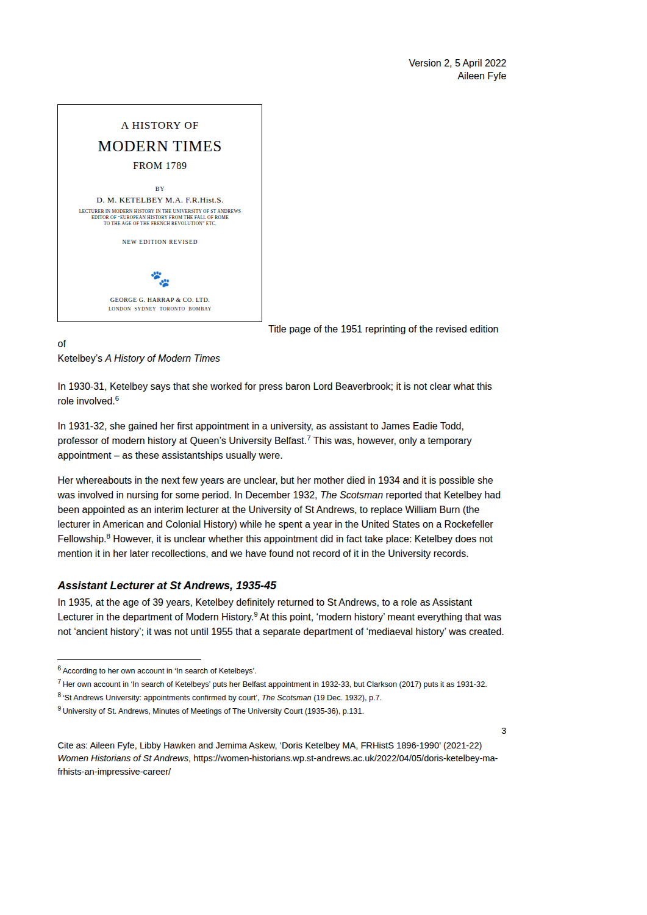Version 2, 5 April 2022
Aileen Fyfe
A HISTORY OF
MODERN TIMES
FROM 1789
BY
D. M. KETELBEY M.A. F.R.Hist.S.
LECTURER IN MODERN HISTORY IN THE UNIVERSITY OF ST ANDREWS
EDITOR OF “EUROPEAN HISTORY FROM THE FALL OF ROME
TO THE AGE OF THE FRENCH REVOLUTION” ETC.
NEW EDITION REVISED
🐾
GEORGE G. HARRAP & CO. LTD.
LONDON SYDNEY TORONTO BOMBAY
Title page of the 1951 reprinting of the revised edition of Ketelbey’s A History of Modern Times
In 1930-31, Ketelbey says that she worked for press baron Lord Beaverbrook; it is not clear what this role involved.6
In 1931-32, she gained her first appointment in a university, as assistant to James Eadie Todd, professor of modern history at Queen’s University Belfast.7 This was, however, only a temporary appointment – as these assistantships usually were.
Her whereabouts in the next few years are unclear, but her mother died in 1934 and it is possible she was involved in nursing for some period. In December 1932, The Scotsman reported that Ketelbey had been appointed as an interim lecturer at the University of St Andrews, to replace William Burn (the lecturer in American and Colonial History) while he spent a year in the United States on a Rockefeller Fellowship.8 However, it is unclear whether this appointment did in fact take place: Ketelbey does not mention it in her later recollections, and we have found not record of it in the University records.
Assistant Lecturer at St Andrews, 1935-45
In 1935, at the age of 39 years, Ketelbey definitely returned to St Andrews, to a role as Assistant Lecturer in the department of Modern History.9 At this point, ‘modern history’ meant everything that was not ‘ancient history’; it was not until 1955 that a separate department of ‘mediaeval history’ was created.
6 According to her own account in ‘In search of Ketelbeys’.
7 Her own account in ‘In search of Ketelbeys’ puts her Belfast appointment in 1932-33, but Clarkson (2017) puts it as 1931-32.
8‘St Andrews University: appointments confirmed by court’, The Scotsman (19 Dec. 1932), p.7.
9 University of St. Andrews, Minutes of Meetings of The University Court (1935-36), p.131.
3
Cite as: Aileen Fyfe, Libby Hawken and Jemima Askew, ‘Doris Ketelbey MA, FRHistS 1896-1990’ (2021-22) Women Historians of St Andrews, https://women-historians.wp.st-andrews.ac.uk/2022/04/05/doris-ketelbey-ma-frhists-an-impressive-career/